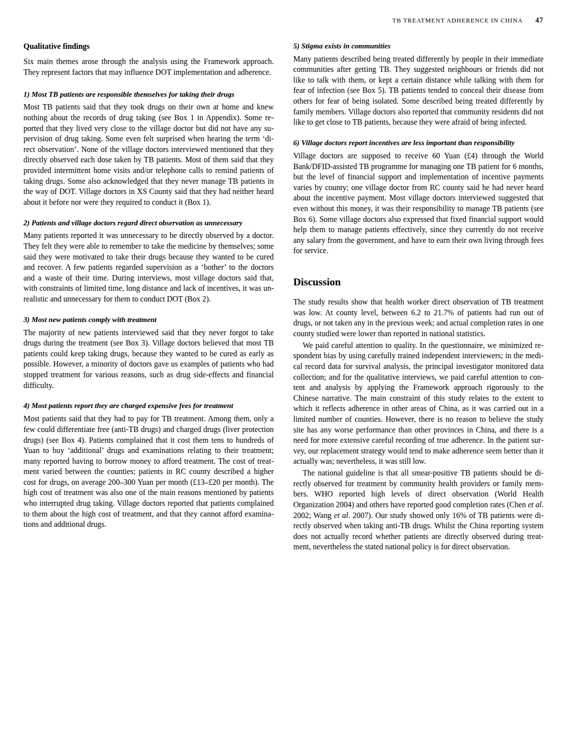TB TREATMENT ADHERENCE IN CHINA 47
Qualitative findings
Six main themes arose through the analysis using the Framework approach. They represent factors that may influence DOT implementation and adherence.
1) Most TB patients are responsible themselves for taking their drugs
Most TB patients said that they took drugs on their own at home and knew nothing about the records of drug taking (see Box 1 in Appendix). Some reported that they lived very close to the village doctor but did not have any supervision of drug taking. Some even felt surprised when hearing the term ‘direct observation’. None of the village doctors interviewed mentioned that they directly observed each dose taken by TB patients. Most of them said that they provided intermittent home visits and/or telephone calls to remind patients of taking drugs. Some also acknowledged that they never manage TB patients in the way of DOT. Village doctors in XS County said that they had neither heard about it before nor were they required to conduct it (Box 1).
2) Patients and village doctors regard direct observation as unnecessary
Many patients reported it was unnecessary to be directly observed by a doctor. They felt they were able to remember to take the medicine by themselves; some said they were motivated to take their drugs because they wanted to be cured and recover. A few patients regarded supervision as a ‘bother’ to the doctors and a waste of their time. During interviews, most village doctors said that, with constraints of limited time, long distance and lack of incentives, it was unrealistic and unnecessary for them to conduct DOT (Box 2).
3) Most new patients comply with treatment
The majority of new patients interviewed said that they never forgot to take drugs during the treatment (see Box 3). Village doctors believed that most TB patients could keep taking drugs, because they wanted to be cured as early as possible. However, a minority of doctors gave us examples of patients who had stopped treatment for various reasons, such as drug side-effects and financial difficulty.
4) Most patients report they are charged expensive fees for treatment
Most patients said that they had to pay for TB treatment. Among them, only a few could differentiate free (anti-TB drugs) and charged drugs (liver protection drugs) (see Box 4). Patients complained that it cost them tens to hundreds of Yuan to buy ‘additional’ drugs and examinations relating to their treatment; many reported having to borrow money to afford treatment. The cost of treatment varied between the counties; patients in RC county described a higher cost for drugs, on average 200–300 Yuan per month (£13–£20 per month). The high cost of treatment was also one of the main reasons mentioned by patients who interrupted drug taking. Village doctors reported that patients complained to them about the high cost of treatment, and that they cannot afford examinations and additional drugs.
5) Stigma exists in communities
Many patients described being treated differently by people in their immediate communities after getting TB. They suggested neighbours or friends did not like to talk with them, or kept a certain distance while talking with them for fear of infection (see Box 5). TB patients tended to conceal their disease from others for fear of being isolated. Some described being treated differently by family members. Village doctors also reported that community residents did not like to get close to TB patients, because they were afraid of being infected.
6) Village doctors report incentives are less important than responsibility
Village doctors are supposed to receive 60 Yuan (£4) through the World Bank/DFID-assisted TB programme for managing one TB patient for 6 months, but the level of financial support and implementation of incentive payments varies by county; one village doctor from RC county said he had never heard about the incentive payment. Most village doctors interviewed suggested that even without this money, it was their responsibility to manage TB patients (see Box 6). Some village doctors also expressed that fixed financial support would help them to manage patients effectively, since they currently do not receive any salary from the government, and have to earn their own living through fees for service.
Discussion
The study results show that health worker direct observation of TB treatment was low. At county level, between 6.2 to 21.7% of patients had run out of drugs, or not taken any in the previous week; and actual completion rates in one county studied were lower than reported in national statistics.
We paid careful attention to quality. In the questionnaire, we minimized respondent bias by using carefully trained independent interviewers; in the medical record data for survival analysis, the principal investigator monitored data collection; and for the qualitative interviews, we paid careful attention to content and analysis by applying the Framework approach rigorously to the Chinese narrative. The main constraint of this study relates to the extent to which it reflects adherence in other areas of China, as it was carried out in a limited number of counties. However, there is no reason to believe the study site has any worse performance than other provinces in China, and there is a need for more extensive careful recording of true adherence. In the patient survey, our replacement strategy would tend to make adherence seem better than it actually was; nevertheless, it was still low.
The national guideline is that all smear-positive TB patients should be directly observed for treatment by community health providers or family members. WHO reported high levels of direct observation (World Health Organization 2004) and others have reported good completion rates (Chen et al. 2002; Wang et al. 2007). Our study showed only 16% of TB patients were directly observed when taking anti-TB drugs. Whilst the China reporting system does not actually record whether patients are directly observed during treatment, nevertheless the stated national policy is for direct observation.